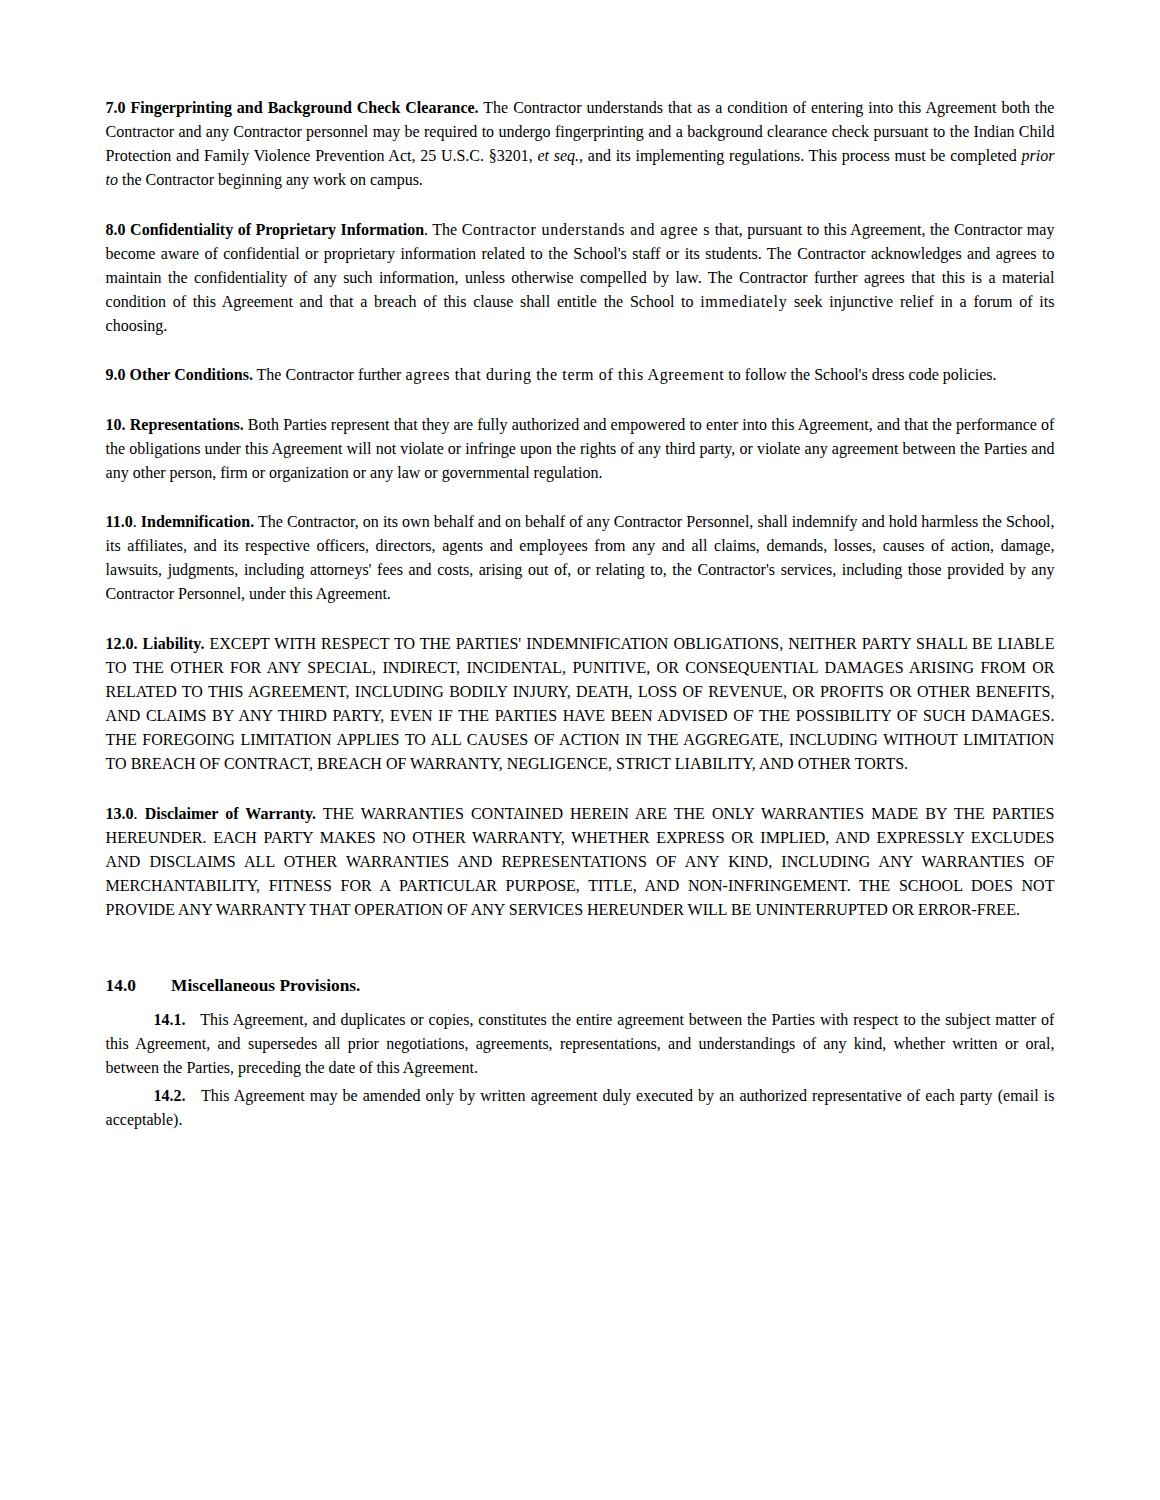7.0 Fingerprinting and Background Check Clearance. The Contractor understands that as a condition of entering into this Agreement both the Contractor and any Contractor personnel may be required to undergo fingerprinting and a background clearance check pursuant to the Indian Child Protection and Family Violence Prevention Act, 25 U.S.C. §3201, et seq., and its implementing regulations. This process must be completed prior to the Contractor beginning any work on campus.
8.0 Confidentiality of Proprietary Information. The Contractor understands and agree s that, pursuant to this Agreement, the Contractor may become aware of confidential or proprietary information related to the School's staff or its students. The Contractor acknowledges and agrees to maintain the confidentiality of any such information, unless otherwise compelled by law. The Contractor further agrees that this is a material condition of this Agreement and that a breach of this clause shall entitle the School to immediately seek injunctive relief in a forum of its choosing.
9.0 Other Conditions. The Contractor further agrees that during the term of this Agreement to follow the School's dress code policies.
10. Representations. Both Parties represent that they are fully authorized and empowered to enter into this Agreement, and that the performance of the obligations under this Agreement will not violate or infringe upon the rights of any third party, or violate any agreement between the Parties and any other person, firm or organization or any law or governmental regulation.
11.0. Indemnification. The Contractor, on its own behalf and on behalf of any Contractor Personnel, shall indemnify and hold harmless the School, its affiliates, and its respective officers, directors, agents and employees from any and all claims, demands, losses, causes of action, damage, lawsuits, judgments, including attorneys' fees and costs, arising out of, or relating to, the Contractor's services, including those provided by any Contractor Personnel, under this Agreement.
12.0. Liability. EXCEPT WITH RESPECT TO THE PARTIES' INDEMNIFICATION OBLIGATIONS, NEITHER PARTY SHALL BE LIABLE TO THE OTHER FOR ANY SPECIAL, INDIRECT, INCIDENTAL, PUNITIVE, OR CONSEQUENTIAL DAMAGES ARISING FROM OR RELATED TO THIS AGREEMENT, INCLUDING BODILY INJURY, DEATH, LOSS OF REVENUE, OR PROFITS OR OTHER BENEFITS, AND CLAIMS BY ANY THIRD PARTY, EVEN IF THE PARTIES HAVE BEEN ADVISED OF THE POSSIBILITY OF SUCH DAMAGES. THE FOREGOING LIMITATION APPLIES TO ALL CAUSES OF ACTION IN THE AGGREGATE, INCLUDING WITHOUT LIMITATION TO BREACH OF CONTRACT, BREACH OF WARRANTY, NEGLIGENCE, STRICT LIABILITY, AND OTHER TORTS.
13.0. Disclaimer of Warranty. THE WARRANTIES CONTAINED HEREIN ARE THE ONLY WARRANTIES MADE BY THE PARTIES HEREUNDER. EACH PARTY MAKES NO OTHER WARRANTY, WHETHER EXPRESS OR IMPLIED, AND EXPRESSLY EXCLUDES AND DISCLAIMS ALL OTHER WARRANTIES AND REPRESENTATIONS OF ANY KIND, INCLUDING ANY WARRANTIES OF MERCHANTABILITY, FITNESS FOR A PARTICULAR PURPOSE, TITLE, AND NON-INFRINGEMENT. THE SCHOOL DOES NOT PROVIDE ANY WARRANTY THAT OPERATION OF ANY SERVICES HEREUNDER WILL BE UNINTERRUPTED OR ERROR-FREE.
14.0 Miscellaneous Provisions.
14.1. This Agreement, and duplicates or copies, constitutes the entire agreement between the Parties with respect to the subject matter of this Agreement, and supersedes all prior negotiations, agreements, representations, and understandings of any kind, whether written or oral, between the Parties, preceding the date of this Agreement.
14.2. This Agreement may be amended only by written agreement duly executed by an authorized representative of each party (email is acceptable).